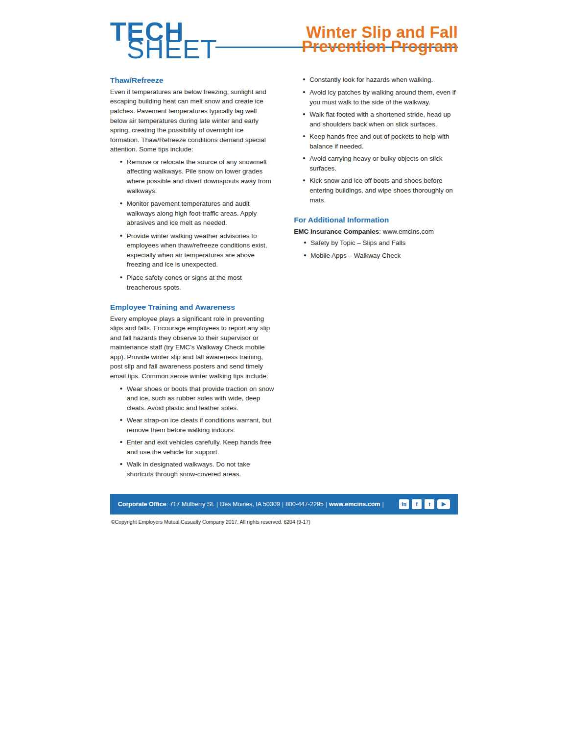TECH SHEET
Winter Slip and Fall Prevention Program
Thaw/Refreeze
Even if temperatures are below freezing, sunlight and escaping building heat can melt snow and create ice patches. Pavement temperatures typically lag well below air temperatures during late winter and early spring, creating the possibility of overnight ice formation. Thaw/Refreeze conditions demand special attention. Some tips include:
Remove or relocate the source of any snowmelt affecting walkways. Pile snow on lower grades where possible and divert downspouts away from walkways.
Monitor pavement temperatures and audit walkways along high foot-traffic areas. Apply abrasives and ice melt as needed.
Provide winter walking weather advisories to employees when thaw/refreeze conditions exist, especially when air temperatures are above freezing and ice is unexpected.
Place safety cones or signs at the most treacherous spots.
Employee Training and Awareness
Every employee plays a significant role in preventing slips and falls. Encourage employees to report any slip and fall hazards they observe to their supervisor or maintenance staff (try EMC’s Walkway Check mobile app). Provide winter slip and fall awareness training, post slip and fall awareness posters and send timely email tips. Common sense winter walking tips include:
Wear shoes or boots that provide traction on snow and ice, such as rubber soles with wide, deep cleats. Avoid plastic and leather soles.
Wear strap-on ice cleats if conditions warrant, but remove them before walking indoors.
Enter and exit vehicles carefully. Keep hands free and use the vehicle for support.
Walk in designated walkways. Do not take shortcuts through snow-covered areas.
Constantly look for hazards when walking.
Avoid icy patches by walking around them, even if you must walk to the side of the walkway.
Walk flat footed with a shortened stride, head up and shoulders back when on slick surfaces.
Keep hands free and out of pockets to help with balance if needed.
Avoid carrying heavy or bulky objects on slick surfaces.
Kick snow and ice off boots and shoes before entering buildings, and wipe shoes thoroughly on mats.
For Additional Information
EMC Insurance Companies: www.emcins.com
Safety by Topic – Slips and Falls
Mobile Apps – Walkway Check
Corporate Office: 717 Mulberry St.|Des Moines, IA 50309|800-447-2295|www.emcins.com|
in f t ▶
©Copyright Employers Mutual Casualty Company 2017. All rights reserved. 6204 (9-17)